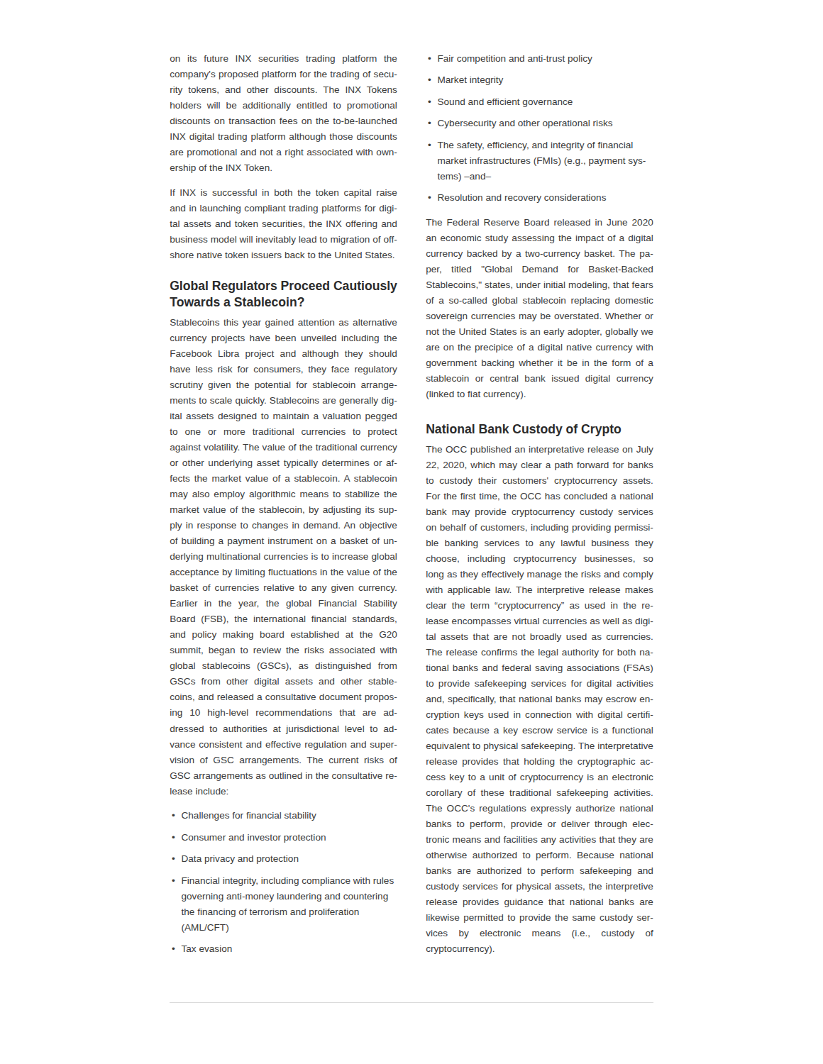on its future INX securities trading platform the company's proposed platform for the trading of security tokens, and other discounts. The INX Tokens holders will be additionally entitled to promotional discounts on transaction fees on the to-be-launched INX digital trading platform although those discounts are promotional and not a right associated with ownership of the INX Token.
If INX is successful in both the token capital raise and in launching compliant trading platforms for digital assets and token securities, the INX offering and business model will inevitably lead to migration of offshore native token issuers back to the United States.
Global Regulators Proceed Cautiously Towards a Stablecoin?
Stablecoins this year gained attention as alternative currency projects have been unveiled including the Facebook Libra project and although they should have less risk for consumers, they face regulatory scrutiny given the potential for stablecoin arrangements to scale quickly. Stablecoins are generally digital assets designed to maintain a valuation pegged to one or more traditional currencies to protect against volatility. The value of the traditional currency or other underlying asset typically determines or affects the market value of a stablecoin. A stablecoin may also employ algorithmic means to stabilize the market value of the stablecoin, by adjusting its supply in response to changes in demand. An objective of building a payment instrument on a basket of underlying multinational currencies is to increase global acceptance by limiting fluctuations in the value of the basket of currencies relative to any given currency. Earlier in the year, the global Financial Stability Board (FSB), the international financial standards, and policy making board established at the G20 summit, began to review the risks associated with global stablecoins (GSCs), as distinguished from GSCs from other digital assets and other stablecoins, and released a consultative document proposing 10 high-level recommendations that are addressed to authorities at jurisdictional level to advance consistent and effective regulation and supervision of GSC arrangements. The current risks of GSC arrangements as outlined in the consultative release include:
Challenges for financial stability
Consumer and investor protection
Data privacy and protection
Financial integrity, including compliance with rules governing anti-money laundering and countering the financing of terrorism and proliferation (AML/CFT)
Tax evasion
Fair competition and anti-trust policy
Market integrity
Sound and efficient governance
Cybersecurity and other operational risks
The safety, efficiency, and integrity of financial market infrastructures (FMIs) (e.g., payment systems) –and–
Resolution and recovery considerations
The Federal Reserve Board released in June 2020 an economic study assessing the impact of a digital currency backed by a two-currency basket. The paper, titled "Global Demand for Basket-Backed Stablecoins," states, under initial modeling, that fears of a so-called global stablecoin replacing domestic sovereign currencies may be overstated. Whether or not the United States is an early adopter, globally we are on the precipice of a digital native currency with government backing whether it be in the form of a stablecoin or central bank issued digital currency (linked to fiat currency).
National Bank Custody of Crypto
The OCC published an interpretative release on July 22, 2020, which may clear a path forward for banks to custody their customers' cryptocurrency assets. For the first time, the OCC has concluded a national bank may provide cryptocurrency custody services on behalf of customers, including providing permissible banking services to any lawful business they choose, including cryptocurrency businesses, so long as they effectively manage the risks and comply with applicable law. The interpretive release makes clear the term “cryptocurrency” as used in the release encompasses virtual currencies as well as digital assets that are not broadly used as currencies. The release confirms the legal authority for both national banks and federal saving associations (FSAs) to provide safekeeping services for digital activities and, specifically, that national banks may escrow encryption keys used in connection with digital certificates because a key escrow service is a functional equivalent to physical safekeeping. The interpretative release provides that holding the cryptographic access key to a unit of cryptocurrency is an electronic corollary of these traditional safekeeping activities. The OCC's regulations expressly authorize national banks to perform, provide or deliver through electronic means and facilities any activities that they are otherwise authorized to perform. Because national banks are authorized to perform safekeeping and custody services for physical assets, the interpretive release provides guidance that national banks are likewise permitted to provide the same custody services by electronic means (i.e., custody of cryptocurrency).